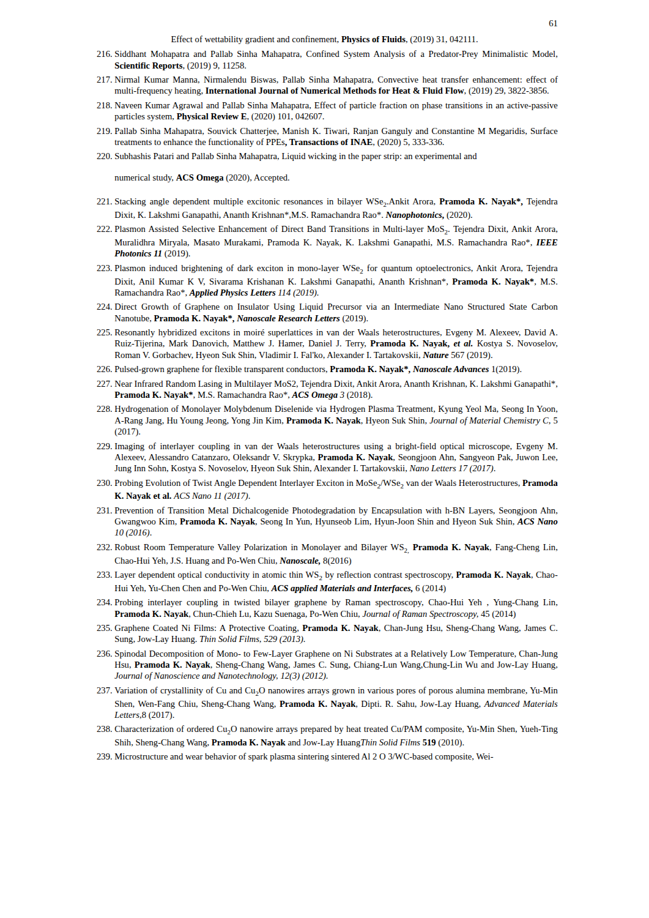61
Effect of wettability gradient and confinement, Physics of Fluids, (2019) 31, 042111.
Siddhant Mohapatra and Pallab Sinha Mahapatra, Confined System Analysis of a Predator-Prey Minimalistic Model, Scientific Reports, (2019) 9, 11258.
Nirmal Kumar Manna, Nirmalendu Biswas, Pallab Sinha Mahapatra, Convective heat transfer enhancement: effect of multi-frequency heating, International Journal of Numerical Methods for Heat & Fluid Flow, (2019) 29, 3822-3856.
Naveen Kumar Agrawal and Pallab Sinha Mahapatra, Effect of particle fraction on phase transitions in an active-passive particles system, Physical Review E, (2020) 101, 042607.
Pallab Sinha Mahapatra, Souvick Chatterjee, Manish K. Tiwari, Ranjan Ganguly and Constantine M Megaridis, Surface treatments to enhance the functionality of PPEs, Transactions of INAE, (2020) 5, 333-336.
Subhashis Patari and Pallab Sinha Mahapatra, Liquid wicking in the paper strip: an experimental and
numerical study, ACS Omega (2020), Accepted.
Stacking angle dependent multiple excitonic resonances in bilayer WSe2.Ankit Arora, Pramoda K. Nayak*, Tejendra Dixit, K. Lakshmi Ganapathi, Ananth Krishnan*,M.S. Ramachandra Rao*. Nanophotonics, (2020).
Plasmon Assisted Selective Enhancement of Direct Band Transitions in Multi-layer MoS2. Tejendra Dixit, Ankit Arora, Muralidhra Miryala, Masato Murakami, Pramoda K. Nayak, K. Lakshmi Ganapathi, M.S. Ramachandra Rao*, IEEE Photonics 11 (2019).
Plasmon induced brightening of dark exciton in mono-layer WSe2 for quantum optoelectronics, Ankit Arora, Tejendra Dixit, Anil Kumar K V, Sivarama Krishanan K. Lakshmi Ganapathi, Ananth Krishnan*, Pramoda K. Nayak*, M.S. Ramachandra Rao*, Applied Physics Letters 114 (2019).
Direct Growth of Graphene on Insulator Using Liquid Precursor via an Intermediate Nano Structured State Carbon Nanotube, Pramoda K. Nayak*, Nanoscale Research Letters (2019).
Resonantly hybridized excitons in moiré superlattices in van der Waals heterostructures, Evgeny M. Alexeev, David A. Ruiz-Tijerina, Mark Danovich, Matthew J. Hamer, Daniel J. Terry, Pramoda K. Nayak, et al. Kostya S. Novoselov, Roman V. Gorbachev, Hyeon Suk Shin, Vladimir I. Fal'ko, Alexander I. Tartakovskii, Nature 567 (2019).
Pulsed-grown graphene for flexible transparent conductors, Pramoda K. Nayak*, Nanoscale Advances 1(2019).
Near Infrared Random Lasing in Multilayer MoS2, Tejendra Dixit, Ankit Arora, Ananth Krishnan, K. Lakshmi Ganapathi*, Pramoda K. Nayak*, M.S. Ramachandra Rao*, ACS Omega 3 (2018).
Hydrogenation of Monolayer Molybdenum Diselenide via Hydrogen Plasma Treatment, Kyung Yeol Ma, Seong In Yoon, A-Rang Jang, Hu Young Jeong, Yong Jin Kim, Pramoda K. Nayak, Hyeon Suk Shin, Journal of Material Chemistry C, 5 (2017).
Imaging of interlayer coupling in van der Waals heterostructures using a bright-field optical microscope, Evgeny M. Alexeev, Alessandro Catanzaro, Oleksandr V. Skrypka, Pramoda K. Nayak, Seongjoon Ahn, Sangyeon Pak, Juwon Lee, Jung Inn Sohn, Kostya S. Novoselov, Hyeon Suk Shin, Alexander I. Tartakovskii, Nano Letters 17 (2017).
Probing Evolution of Twist Angle Dependent Interlayer Exciton in MoSe2/WSe2 van der Waals Heterostructures, Pramoda K. Nayak et al. ACS Nano 11 (2017).
Prevention of Transition Metal Dichalcogenide Photodegradation by Encapsulation with h-BN Layers, Seongjoon Ahn, Gwangwoo Kim, Pramoda K. Nayak, Seong In Yun, Hyunseob Lim, Hyun-Joon Shin and Hyeon Suk Shin, ACS Nano 10 (2016).
Robust Room Temperature Valley Polarization in Monolayer and Bilayer WS2, Pramoda K. Nayak, Fang-Cheng Lin, Chao-Hui Yeh, J.S. Huang and Po-Wen Chiu, Nanoscale, 8(2016)
Layer dependent optical conductivity in atomic thin WS2 by reflection contrast spectroscopy, Pramoda K. Nayak, Chao-Hui Yeh, Yu-Chen Chen and Po-Wen Chiu, ACS applied Materials and Interfaces, 6 (2014)
Probing interlayer coupling in twisted bilayer graphene by Raman spectroscopy, Chao-Hui Yeh , Yung-Chang Lin, Pramoda K. Nayak, Chun-Chieh Lu, Kazu Suenaga, Po-Wen Chiu, Journal of Raman Spectroscopy, 45 (2014)
Graphene Coated Ni Films: A Protective Coating, Pramoda K. Nayak, Chan-Jung Hsu, Sheng-Chang Wang, James C. Sung, Jow-Lay Huang. Thin Solid Films, 529 (2013).
Spinodal Decomposition of Mono- to Few-Layer Graphene on Ni Substrates at a Relatively Low Temperature, Chan-Jung Hsu, Pramoda K. Nayak, Sheng-Chang Wang, James C. Sung, Chiang-Lun Wang,Chung-Lin Wu and Jow-Lay Huang, Journal of Nanoscience and Nanotechnology, 12(3) (2012).
Variation of crystallinity of Cu and Cu2O nanowires arrays grown in various pores of porous alumina membrane, Yu-Min Shen, Wen-Fang Chiu, Sheng-Chang Wang, Pramoda K. Nayak, Dipti. R. Sahu, Jow-Lay Huang, Advanced Materials Letters,8 (2017).
Characterization of ordered Cu2O nanowire arrays prepared by heat treated Cu/PAM composite, Yu-Min Shen, Yueh-Ting Shih, Sheng-Chang Wang, Pramoda K. Nayak and Jow-Lay HuangThin Solid Films 519 (2010).
Microstructure and wear behavior of spark plasma sintering sintered Al 2 O 3/WC-based composite, Wei-